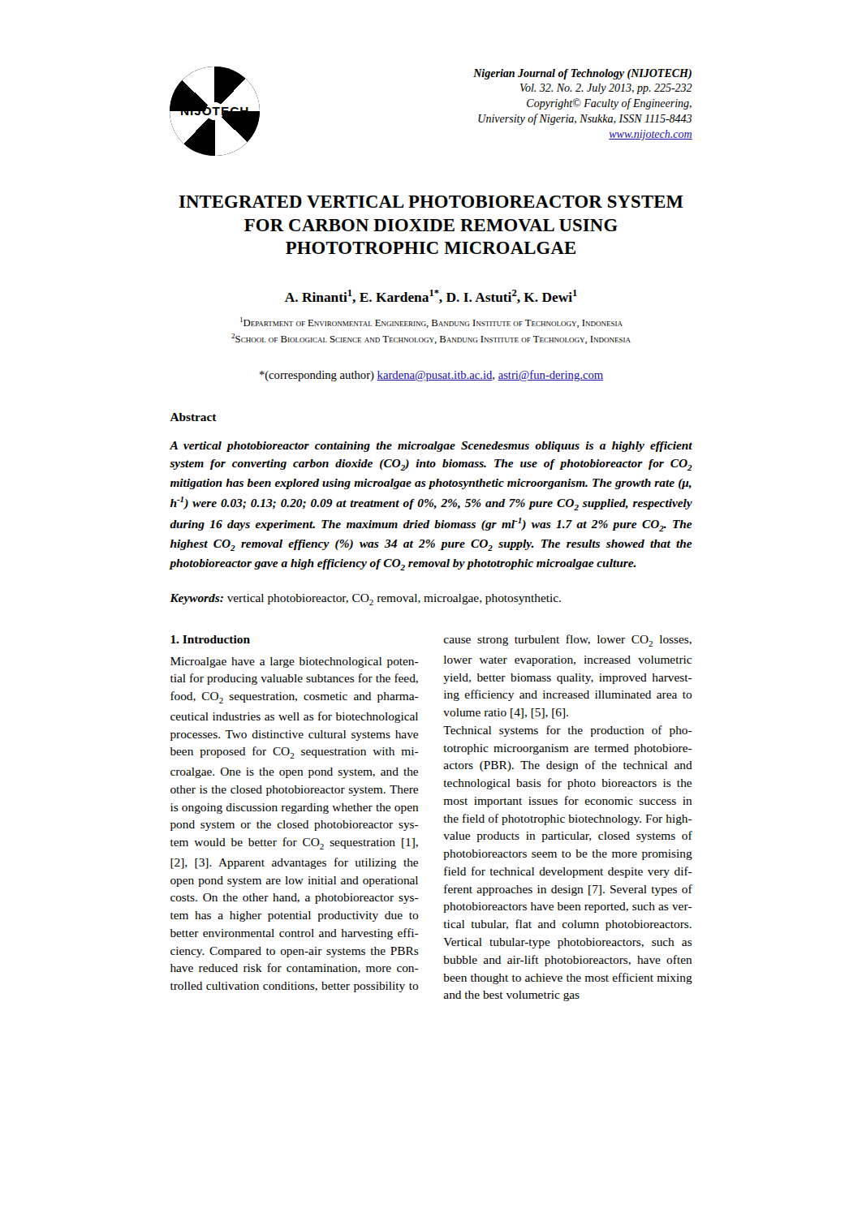NIJOTECH
Nigerian Journal of Technology (NIJOTECH)
Vol. 32. No. 2. July 2013, pp. 225-232
Copyright© Faculty of Engineering,
University of Nigeria, Nsukka, ISSN 1115-8443
www.nijotech.com
INTEGRATED VERTICAL PHOTOBIOREACTOR SYSTEM FOR CARBON DIOXIDE REMOVAL USING PHOTOTROPHIC MICROALGAE
A. Rinanti1, E. Kardena1*, D. I. Astuti2, K. Dewi1
1Department of Environmental Engineering, Bandung Institute of Technology, Indonesia
2School of Biological Science and Technology, Bandung Institute of Technology, Indonesia
*(corresponding author) kardena@pusat.itb.ac.id, astri@fun-dering.com
Abstract
A vertical photobioreactor containing the microalgae Scenedesmus obliquus is a highly efficient system for converting carbon dioxide (CO2) into biomass. The use of photobioreactor for CO2 mitigation has been explored using microalgae as photosynthetic microorganism. The growth rate (μ, h-1) were 0.03; 0.13; 0.20; 0.09 at treatment of 0%, 2%, 5% and 7% pure CO2 supplied, respectively during 16 days experiment. The maximum dried biomass (gr ml-1) was 1.7 at 2% pure CO2. The highest CO2 removal effiency (%) was 34 at 2% pure CO2 supply. The results showed that the photobioreactor gave a high efficiency of CO2 removal by phototrophic microalgae culture.
Keywords: vertical photobioreactor, CO2 removal, microalgae, photosynthetic.
1. Introduction
Microalgae have a large biotechnological potential for producing valuable subtances for the feed, food, CO2 sequestration, cosmetic and pharmaceutical industries as well as for biotechnological processes. Two distinctive cultural systems have been proposed for CO2 sequestration with microalgae. One is the open pond system, and the other is the closed photobioreactor system. There is ongoing discussion regarding whether the open pond system or the closed photobioreactor system would be better for CO2 sequestration [1], [2], [3]. Apparent advantages for utilizing the open pond system are low initial and operational costs. On the other hand, a photobioreactor system has a higher potential productivity due to better environmental control and harvesting efficiency. Compared to open-air systems the PBRs have reduced risk for contamination, more controlled cultivation conditions, better possibility to cause strong turbulent flow, lower CO2 losses, lower water evaporation, increased volumetric yield, better biomass quality, improved harvesting efficiency and increased illuminated area to volume ratio [4], [5], [6].
Technical systems for the production of phototrophic microorganism are termed photobioreactors (PBR). The design of the technical and technological basis for photo bioreactors is the most important issues for economic success in the field of phototrophic biotechnology. For high-value products in particular, closed systems of photobioreactors seem to be the more promising field for technical development despite very different approaches in design [7]. Several types of photobioreactors have been reported, such as vertical tubular, flat and column photobioreactors. Vertical tubular-type photobioreactors, such as bubble and air-lift photobioreactors, have often been thought to achieve the most efficient mixing and the best volumetric gas